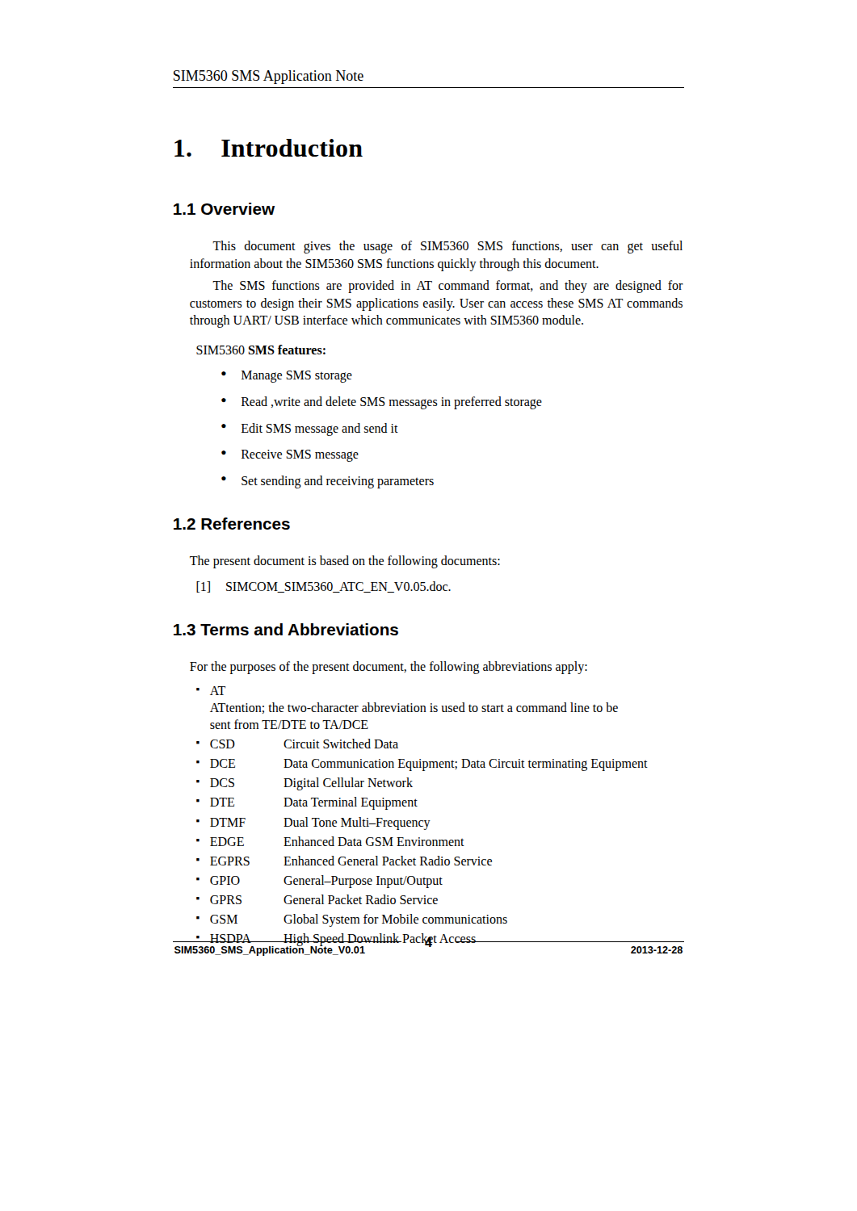SIM5360 SMS Application Note
1. Introduction
1.1 Overview
This document gives the usage of SIM5360 SMS functions, user can get useful information about the SIM5360 SMS functions quickly through this document.
The SMS functions are provided in AT command format, and they are designed for customers to design their SMS applications easily. User can access these SMS AT commands through UART/ USB interface which communicates with SIM5360 module.
SIM5360 SMS features:
Manage SMS storage
Read ,write and delete SMS messages in preferred storage
Edit SMS message and send it
Receive SMS message
Set sending and receiving parameters
1.2 References
The present document is based on the following documents:
[1] SIMCOM_SIM5360_ATC_EN_V0.05.doc.
1.3 Terms and Abbreviations
For the purposes of the present document, the following abbreviations apply:
AT ATtention; the two-character abbreviation is used to start a command line to be sent from TE/DTE to TA/DCE
CSD Circuit Switched Data
DCE Data Communication Equipment; Data Circuit terminating Equipment
DCS Digital Cellular Network
DTE Data Terminal Equipment
DTMF Dual Tone Multi–Frequency
EDGE Enhanced Data GSM Environment
EGPRS Enhanced General Packet Radio Service
GPIO General–Purpose Input/Output
GPRS General Packet Radio Service
GSM Global System for Mobile communications
HSDPA High Speed Downlink Packet Access
SIM5360_SMS_Application_Note_V0.01
4
2013-12-28